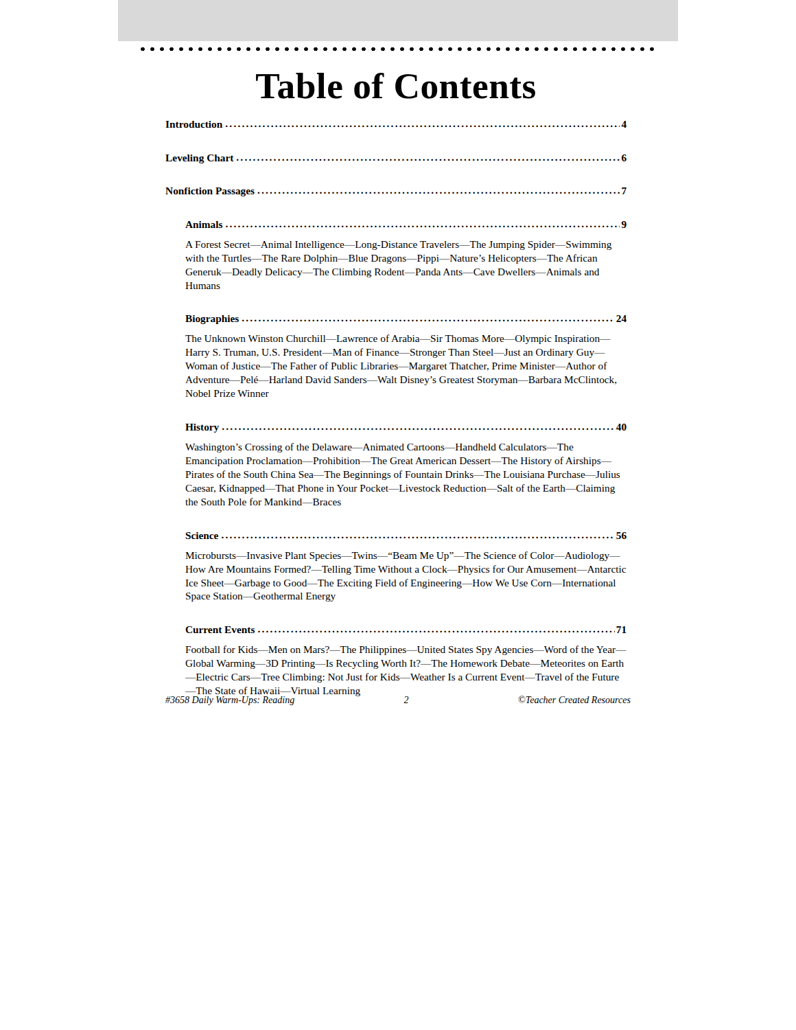Table of Contents
Introduction ........................................................................................................... 4
Leveling Chart ........................................................................................................... 6
Nonfiction Passages ........................................................................................................... 7
Animals ........................................................................................................... 9
A Forest Secret—Animal Intelligence—Long-Distance Travelers—The Jumping Spider—Swimming with the Turtles—The Rare Dolphin—Blue Dragons—Pippi—Nature’s Helicopters—The African Generuk—Deadly Delicacy—The Climbing Rodent—Panda Ants—Cave Dwellers—Animals and Humans
Biographies ........................................................................................................... 24
The Unknown Winston Churchill—Lawrence of Arabia—Sir Thomas More—Olympic Inspiration—Harry S. Truman, U.S. President—Man of Finance—Stronger Than Steel—Just an Ordinary Guy—Woman of Justice—The Father of Public Libraries—Margaret Thatcher, Prime Minister—Author of Adventure—Pelé—Harland David Sanders—Walt Disney’s Greatest Storyman—Barbara McClintock, Nobel Prize Winner
History ........................................................................................................... 40
Washington’s Crossing of the Delaware—Animated Cartoons—Handheld Calculators—The Emancipation Proclamation—Prohibition—The Great American Dessert—The History of Airships—Pirates of the South China Sea—The Beginnings of Fountain Drinks—The Louisiana Purchase—Julius Caesar, Kidnapped—That Phone in Your Pocket—Livestock Reduction—Salt of the Earth—Claiming the South Pole for Mankind—Braces
Science ........................................................................................................... 56
Microbursts—Invasive Plant Species—Twins—“Beam Me Up”—The Science of Color—Audiology—How Are Mountains Formed?—Telling Time Without a Clock—Physics for Our Amusement—Antarctic Ice Sheet—Garbage to Good—The Exciting Field of Engineering—How We Use Corn—International Space Station—Geothermal Energy
Current Events ........................................................................................................... 71
Football for Kids—Men on Mars?—The Philippines—United States Spy Agencies—Word of the Year—Global Warming—3D Printing—Is Recycling Worth It?—The Homework Debate—Meteorites on Earth—Electric Cars—Tree Climbing: Not Just for Kids—Weather Is a Current Event—Travel of the Future—The State of Hawaii—Virtual Learning
#3658 Daily Warm-Ups: Reading
2
©Teacher Created Resources